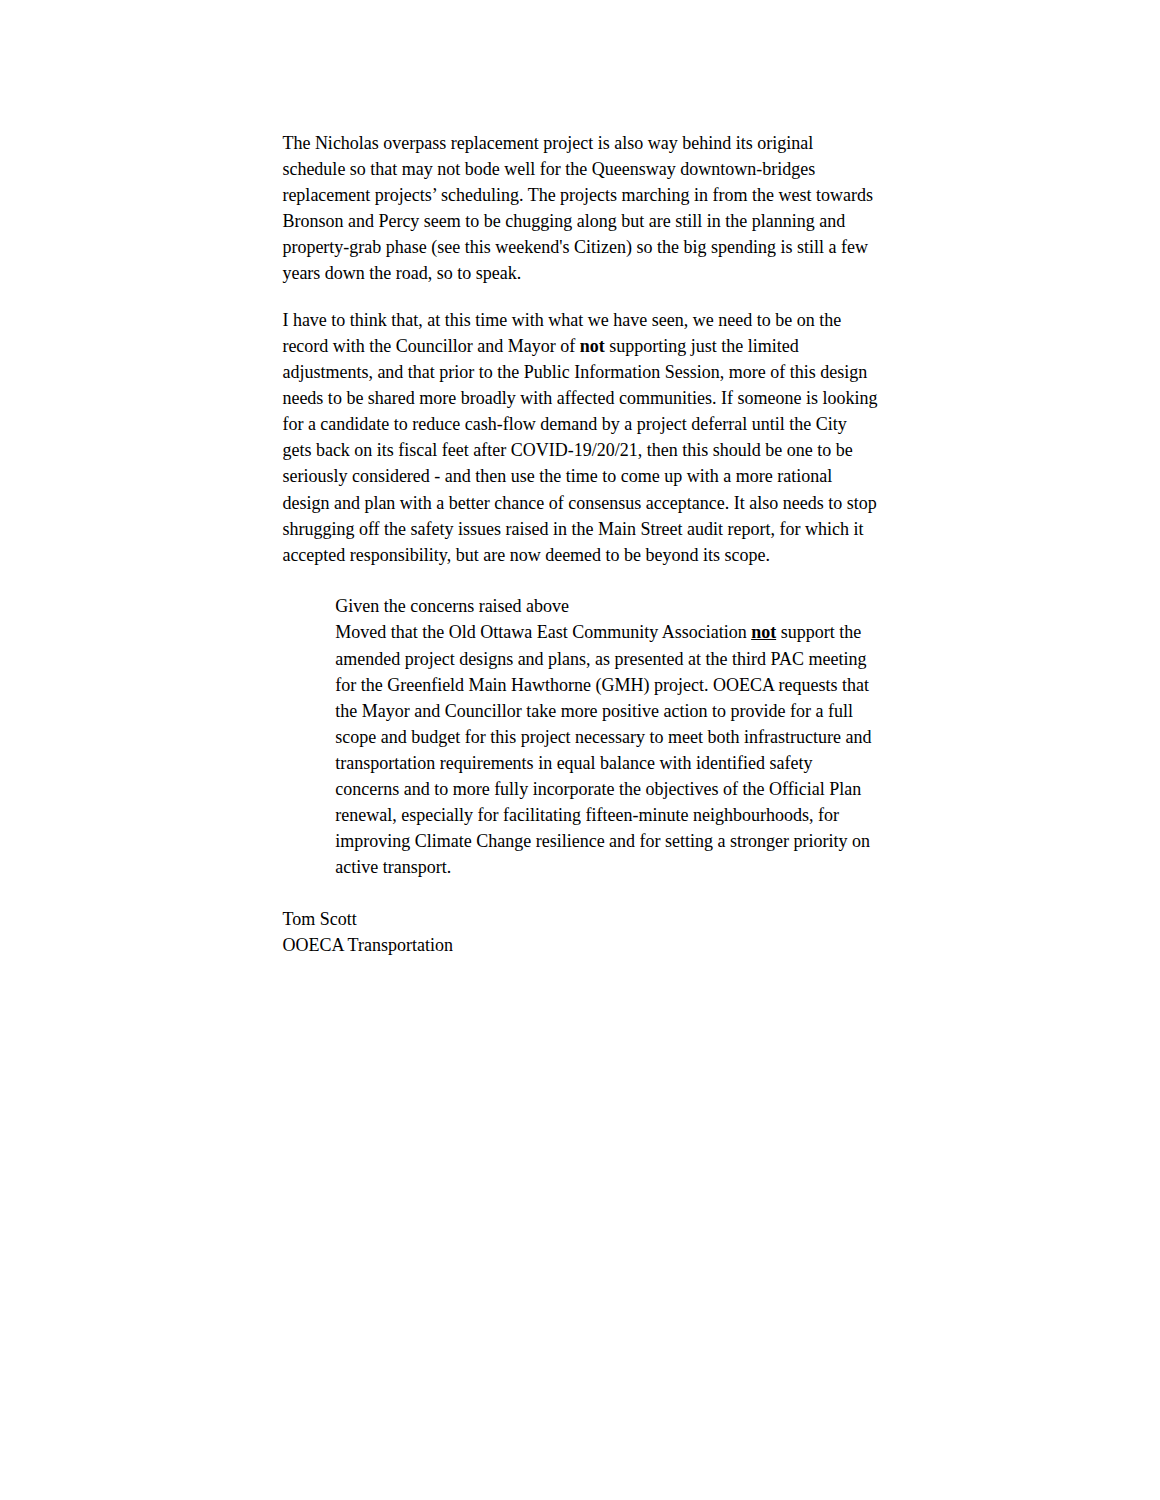The Nicholas overpass replacement project is also way behind its original schedule so that may not bode well for the Queensway downtown-bridges replacement projects’ scheduling. The projects marching in from the west towards Bronson and Percy seem to be chugging along but are still in the planning and property-grab phase (see this weekend's Citizen) so the big spending is still a few years down the road, so to speak.
I have to think that, at this time with what we have seen, we need to be on the record with the Councillor and Mayor of not supporting just the limited adjustments, and that prior to the Public Information Session, more of this design needs to be shared more broadly with affected communities. If someone is looking for a candidate to reduce cash-flow demand by a project deferral until the City gets back on its fiscal feet after COVID-19/20/21, then this should be one to be seriously considered - and then use the time to come up with a more rational design and plan with a better chance of consensus acceptance. It also needs to stop shrugging off the safety issues raised in the Main Street audit report, for which it accepted responsibility, but are now deemed to be beyond its scope.
Given the concerns raised above
Moved that the Old Ottawa East Community Association not support the amended project designs and plans, as presented at the third PAC meeting for the Greenfield Main Hawthorne (GMH) project. OOECA requests that the Mayor and Councillor take more positive action to provide for a full scope and budget for this project necessary to meet both infrastructure and transportation requirements in equal balance with identified safety concerns and to more fully incorporate the objectives of the Official Plan renewal, especially for facilitating fifteen-minute neighbourhoods, for improving Climate Change resilience and for setting a stronger priority on active transport.
Tom Scott
OOECA Transportation